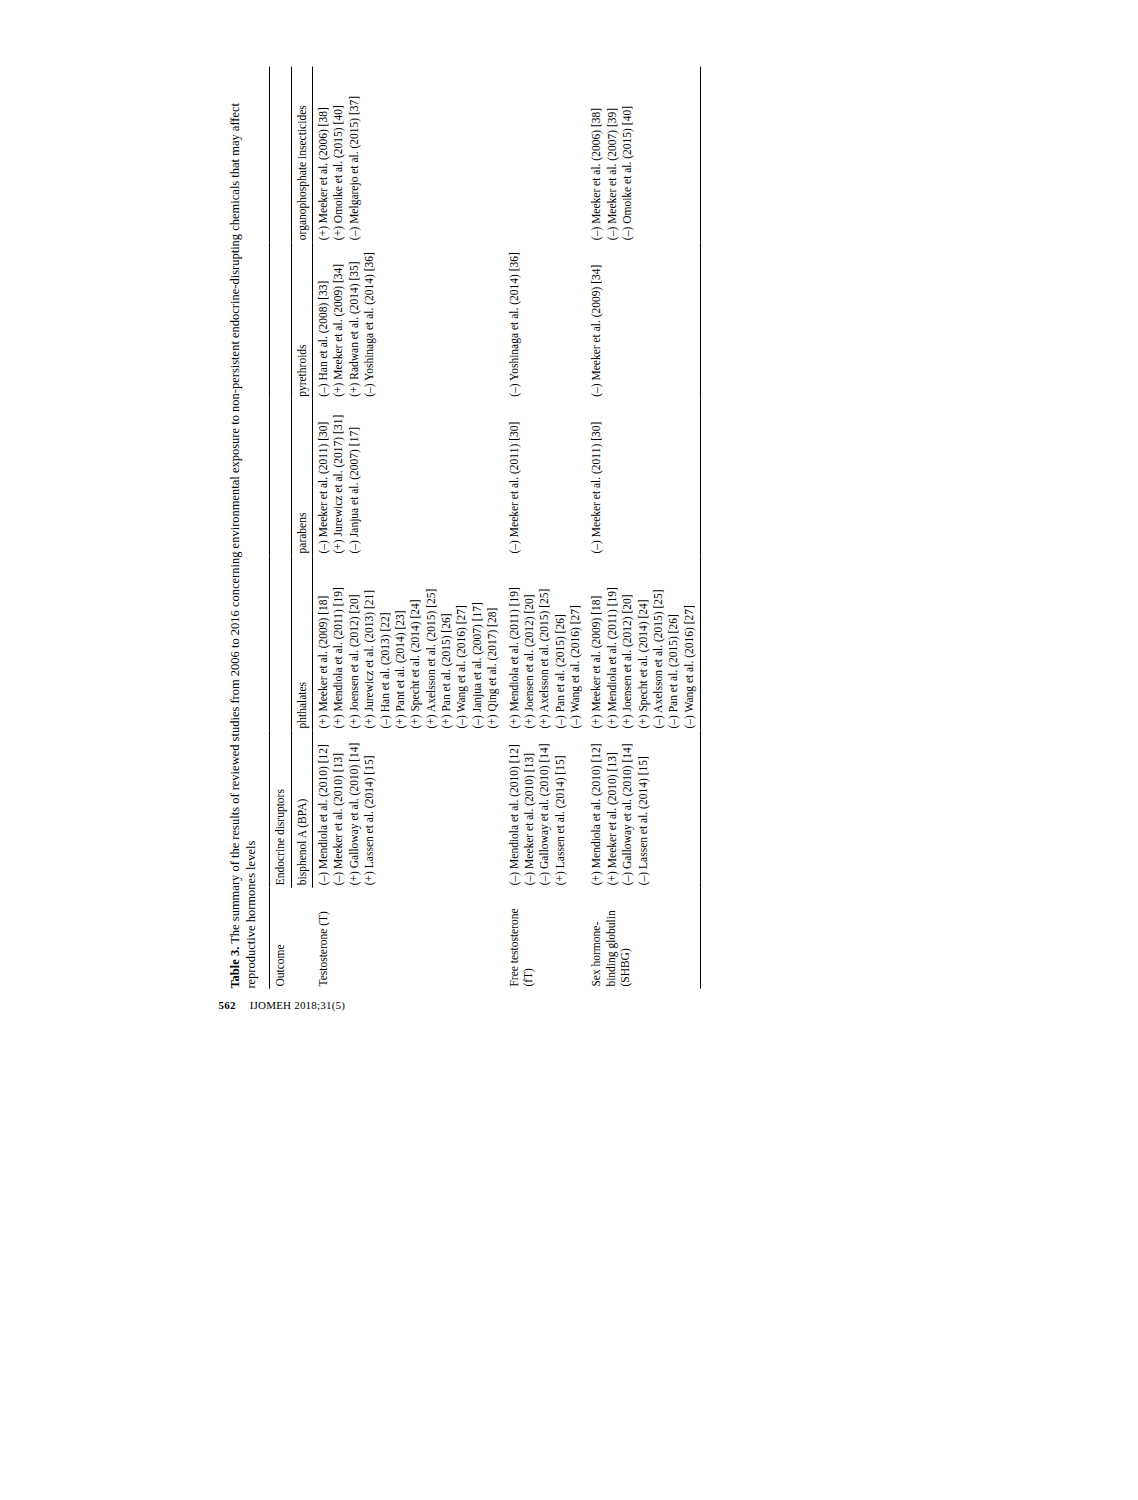Table 3. The summary of the results of reviewed studies from 2006 to 2016 concerning environmental exposure to non-persistent endocrine-disrupting chemicals that may affect reproductive hormones levels
| Outcome | Endocrine disruptors |
| --- | --- |
| bisphenol A (BPA) | phthalates | parabens | pyrethroids | organophosphate insecticides |
| Testosterone (T) | (–) Mendiola et al. (2010) [12] (–) Meeker et al. (2010) [13] (+) Galloway et al. (2010) [14] (+) Lassen et al. (2014) [15] | (+) Meeker et al. (2009) [18] (+) Mendiola et al. (2011) [19] (+) Joensen et al. (2012) [20] (+) Jurewicz et al. (2013) [21] (–) Han et al. (2013) [22] (+) Pant et al. (2014) [23] (+) Specht et al. (2014) [24] (+) Axelsson et al. (2015) [25] (+) Pan et al. (2015) [26] (–) Wang et al. (2016) [27] (–) Janjua et al. (2007) [17] (+) Qing et al. (2017) [28] | (–) Meeker et al. (2011) [30] (+) Jurewicz et al. (2017) [31] (–) Janjua et al. (2007) [17] | (–) Han et al. (2008) [33] (+) Meeker et al. (2009) [34] (+) Radwan et al. (2014) [35] (–) Yoshinaga et al. (2014) [36] | (+) Meeker et al. (2006) [38] (+) Omoike et al. (2015) [40] (–) Melgarejo et al. (2015) [37] |
| Free testosterone (fT) | (–) Mendiola et al. (2010) [12] (–) Meeker et al. (2010) [13] (–) Galloway et al. (2010) [14] (+) Lassen et al. (2014) [15] | (+) Mendiola et al. (2011) [19] (+) Joensen et al. (2012) [20] (+) Axelsson et al. (2015) [25] (–) Pan et al. (2015) [26] (–) Wang et al. (2016) [27] | (–) Meeker et al. (2011) [30] | (–) Yoshinaga et al. (2014) [36] | |
| Sex hormone-binding globulin (SHBG) | (+) Mendiola et al. (2010) [12] (+) Meeker et al. (2010) [13] (–) Galloway et al. (2010) [14] (–) Lassen et al. (2014) [15] | (+) Meeker et al. (2009) [18] (+) Mendiola et al. (2011) [19] (+) Joensen et al. (2012) [20] (+) Specht et al. (2014) [24] (–) Axelsson et al. (2015) [25] (–) Pan et al. (2015) [26] (–) Wang et al. (2016) [27] | (–) Meeker et al. (2011) [30] | (–) Meeker et al. (2009) [34] | (–) Meeker et al. (2006) [38] (–) Meeker et al. (2007) [39] (–) Omoike et al. (2015) [40] |
562 IJOMEH 2018;31(5)